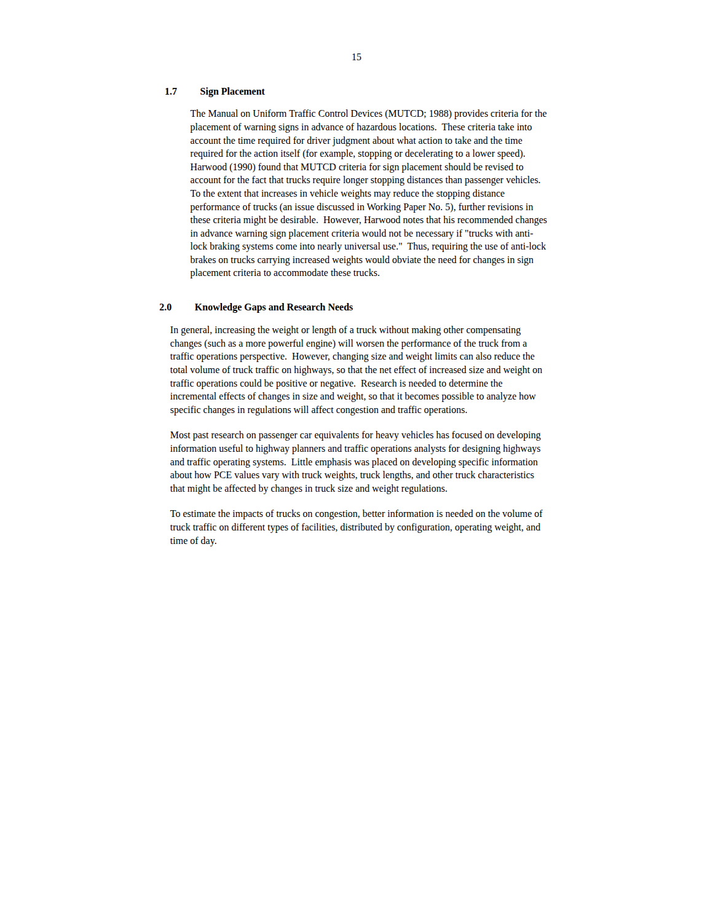15
1.7 Sign Placement
The Manual on Uniform Traffic Control Devices (MUTCD; 1988) provides criteria for the placement of warning signs in advance of hazardous locations. These criteria take into account the time required for driver judgment about what action to take and the time required for the action itself (for example, stopping or decelerating to a lower speed). Harwood (1990) found that MUTCD criteria for sign placement should be revised to account for the fact that trucks require longer stopping distances than passenger vehicles. To the extent that increases in vehicle weights may reduce the stopping distance performance of trucks (an issue discussed in Working Paper No. 5), further revisions in these criteria might be desirable. However, Harwood notes that his recommended changes in advance warning sign placement criteria would not be necessary if "trucks with anti-lock braking systems come into nearly universal use." Thus, requiring the use of anti-lock brakes on trucks carrying increased weights would obviate the need for changes in sign placement criteria to accommodate these trucks.
2.0 Knowledge Gaps and Research Needs
In general, increasing the weight or length of a truck without making other compensating changes (such as a more powerful engine) will worsen the performance of the truck from a traffic operations perspective. However, changing size and weight limits can also reduce the total volume of truck traffic on highways, so that the net effect of increased size and weight on traffic operations could be positive or negative. Research is needed to determine the incremental effects of changes in size and weight, so that it becomes possible to analyze how specific changes in regulations will affect congestion and traffic operations.
Most past research on passenger car equivalents for heavy vehicles has focused on developing information useful to highway planners and traffic operations analysts for designing highways and traffic operating systems. Little emphasis was placed on developing specific information about how PCE values vary with truck weights, truck lengths, and other truck characteristics that might be affected by changes in truck size and weight regulations.
To estimate the impacts of trucks on congestion, better information is needed on the volume of truck traffic on different types of facilities, distributed by configuration, operating weight, and time of day.